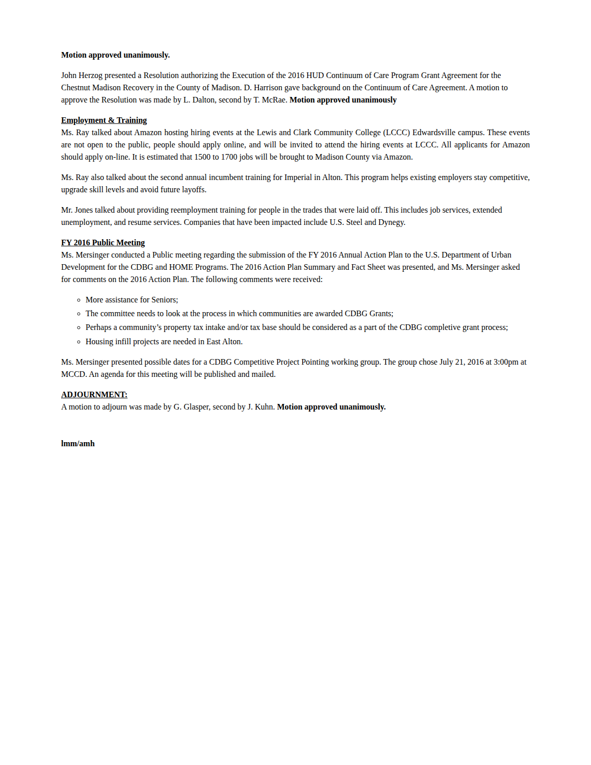Motion approved unanimously.
John Herzog presented a Resolution authorizing the Execution of the 2016 HUD Continuum of Care Program Grant Agreement for the Chestnut Madison Recovery in the County of Madison. D. Harrison gave background on the Continuum of Care Agreement. A motion to approve the Resolution was made by L. Dalton, second by T. McRae. Motion approved unanimously
Employment & Training
Ms. Ray talked about Amazon hosting hiring events at the Lewis and Clark Community College (LCCC) Edwardsville campus. These events are not open to the public, people should apply online, and will be invited to attend the hiring events at LCCC. All applicants for Amazon should apply on-line. It is estimated that 1500 to 1700 jobs will be brought to Madison County via Amazon.
Ms. Ray also talked about the second annual incumbent training for Imperial in Alton. This program helps existing employers stay competitive, upgrade skill levels and avoid future layoffs.
Mr. Jones talked about providing reemployment training for people in the trades that were laid off. This includes job services, extended unemployment, and resume services. Companies that have been impacted include U.S. Steel and Dynegy.
FY 2016 Public Meeting
Ms. Mersinger conducted a Public meeting regarding the submission of the FY 2016 Annual Action Plan to the U.S. Department of Urban Development for the CDBG and HOME Programs. The 2016 Action Plan Summary and Fact Sheet was presented, and Ms. Mersinger asked for comments on the 2016 Action Plan. The following comments were received:
More assistance for Seniors;
The committee needs to look at the process in which communities are awarded CDBG Grants;
Perhaps a community’s property tax intake and/or tax base should be considered as a part of the CDBG completive grant process;
Housing infill projects are needed in East Alton.
Ms. Mersinger presented possible dates for a CDBG Competitive Project Pointing working group. The group chose July 21, 2016 at 3:00pm at MCCD. An agenda for this meeting will be published and mailed.
ADJOURNMENT:
A motion to adjourn was made by G. Glasper, second by J. Kuhn. Motion approved unanimously.
lmm/amh